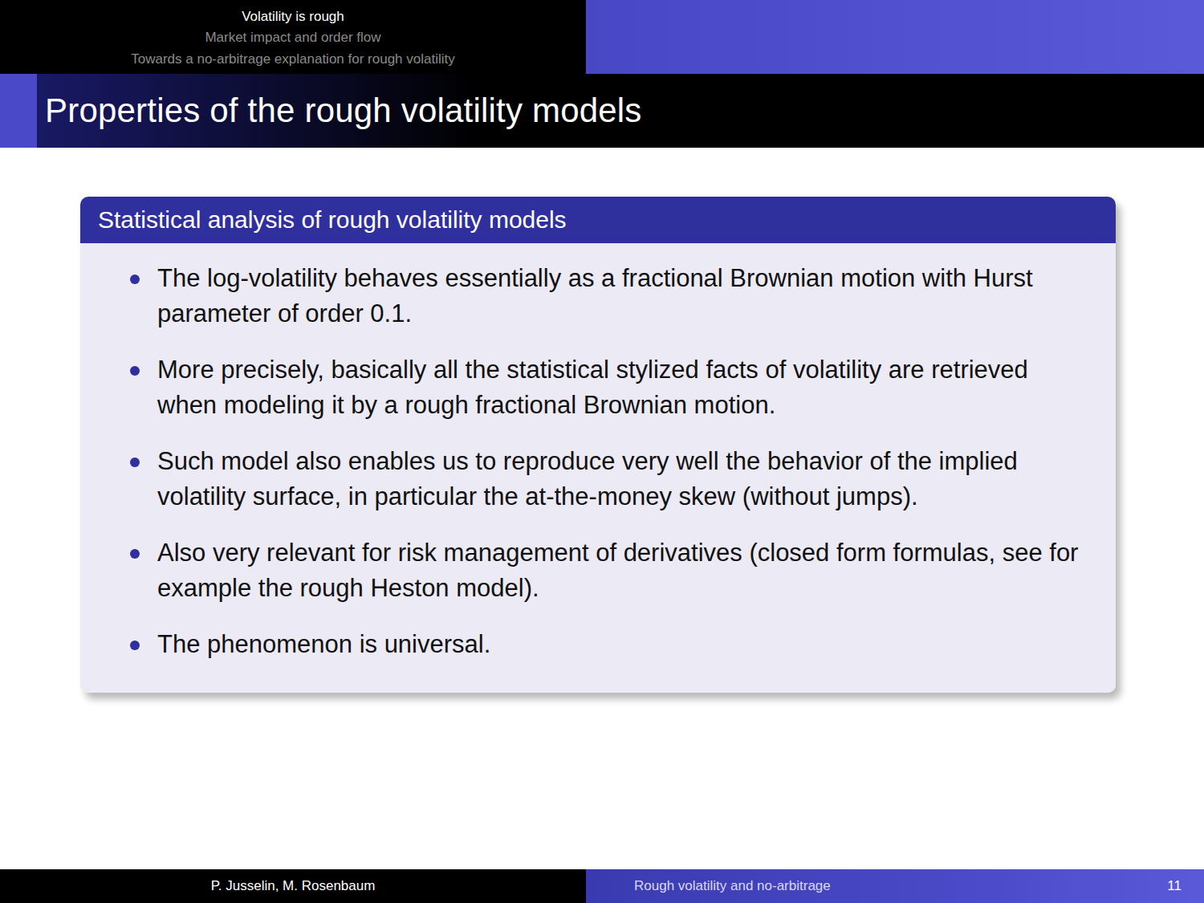Volatility is rough
Market impact and order flow
Towards a no-arbitrage explanation for rough volatility
Properties of the rough volatility models
Statistical analysis of rough volatility models
The log-volatility behaves essentially as a fractional Brownian motion with Hurst parameter of order 0.1.
More precisely, basically all the statistical stylized facts of volatility are retrieved when modeling it by a rough fractional Brownian motion.
Such model also enables us to reproduce very well the behavior of the implied volatility surface, in particular the at-the-money skew (without jumps).
Also very relevant for risk management of derivatives (closed form formulas, see for example the rough Heston model).
The phenomenon is universal.
P. Jusselin, M. Rosenbaum
Rough volatility and no-arbitrage 11